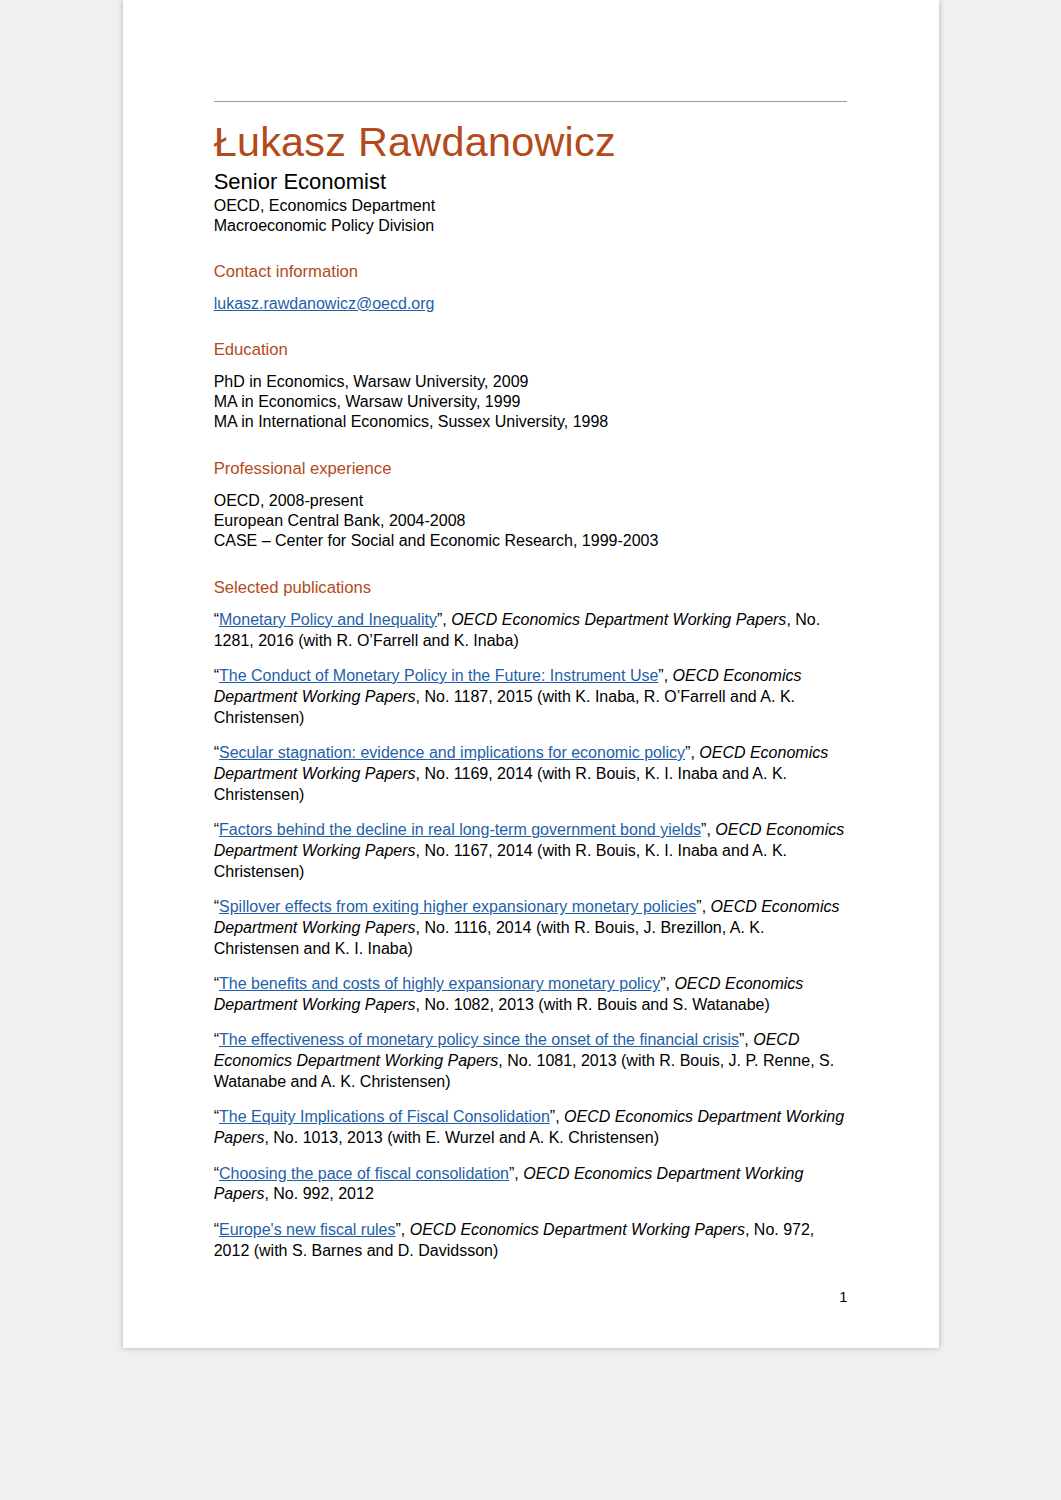Łukasz Rawdanowicz
Senior Economist
OECD, Economics Department
Macroeconomic Policy Division
Contact information
lukasz.rawdanowicz@oecd.org
Education
PhD in Economics, Warsaw University, 2009
MA in Economics, Warsaw University, 1999
MA in International Economics, Sussex University, 1998
Professional experience
OECD, 2008-present
European Central Bank, 2004-2008
CASE – Center for Social and Economic Research, 1999-2003
Selected publications
“Monetary Policy and Inequality”, OECD Economics Department Working Papers, No. 1281, 2016 (with R. O’Farrell and K. Inaba)
“The Conduct of Monetary Policy in the Future: Instrument Use”, OECD Economics Department Working Papers, No. 1187, 2015 (with K. Inaba, R. O’Farrell and A. K. Christensen)
“Secular stagnation: evidence and implications for economic policy”, OECD Economics Department Working Papers, No. 1169, 2014 (with R. Bouis, K. I. Inaba and A. K. Christensen)
“Factors behind the decline in real long-term government bond yields”, OECD Economics Department Working Papers, No. 1167, 2014 (with R. Bouis, K. I. Inaba and A. K. Christensen)
“Spillover effects from exiting higher expansionary monetary policies”, OECD Economics Department Working Papers, No. 1116, 2014 (with R. Bouis, J. Brezillon, A. K. Christensen and K. I. Inaba)
“The benefits and costs of highly expansionary monetary policy”, OECD Economics Department Working Papers, No. 1082, 2013 (with R. Bouis and S. Watanabe)
“The effectiveness of monetary policy since the onset of the financial crisis”, OECD Economics Department Working Papers, No. 1081, 2013 (with R. Bouis, J. P. Renne, S. Watanabe and A. K. Christensen)
“The Equity Implications of Fiscal Consolidation”, OECD Economics Department Working Papers, No. 1013, 2013 (with E. Wurzel and A. K. Christensen)
“Choosing the pace of fiscal consolidation”, OECD Economics Department Working Papers, No. 992, 2012
“Europe's new fiscal rules”, OECD Economics Department Working Papers, No. 972, 2012 (with S. Barnes and D. Davidsson)
1